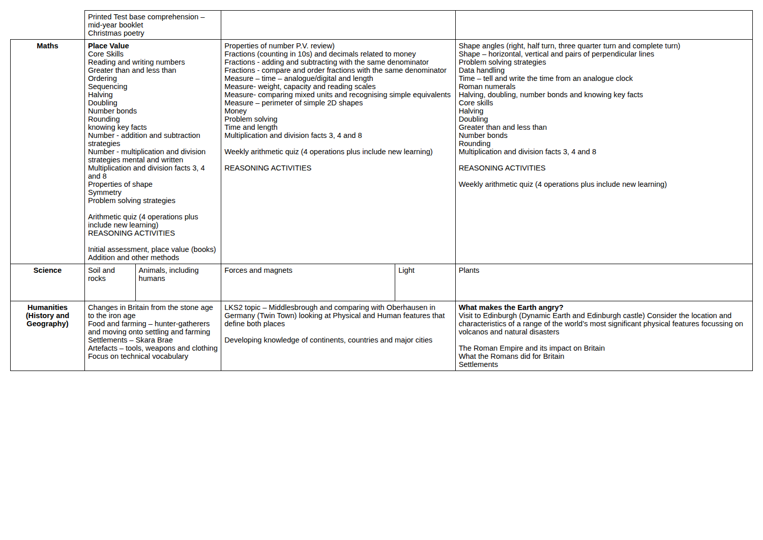| | Printed Test base comprehension – mid-year booklet Christmas poetry | | |
| Maths | Place Value Core Skills Reading and writing numbers Greater than and less than Ordering Sequencing Halving Doubling Number bonds Rounding knowing key facts Number - addition and subtraction strategies Number - multiplication and division strategies mental and written Multiplication and division facts 3, 4 and 8 Properties of shape Symmetry Problem solving strategies Arithmetic quiz (4 operations plus include new learning) REASONING ACTIVITIES Initial assessment, place value (books) Addition and other methods | Properties of number P.V. review) Fractions (counting in 10s) and decimals related to money Fractions - adding and subtracting with the same denominator Fractions - compare and order fractions with the same denominator Measure – time – analogue/digital and length Measure- weight, capacity and reading scales Measure- comparing mixed units and recognising simple equivalents Measure – perimeter of simple 2D shapes Money Problem solving Time and length Multiplication and division facts 3, 4 and 8 Weekly arithmetic quiz (4 operations plus include new learning) REASONING ACTIVITIES | Shape angles (right, half turn, three quarter turn and complete turn) Shape – horizontal, vertical and pairs of perpendicular lines Problem solving strategies Data handling Time – tell and write the time from an analogue clock Roman numerals Halving, doubling, number bonds and knowing key facts Core skills Halving Doubling Greater than and less than Number bonds Rounding Multiplication and division facts 3, 4 and 8 REASONING ACTIVITIES Weekly arithmetic quiz (4 operations plus include new learning) |
| Science | Soil and rocks | Animals, including humans | Forces and magnets | Light | Plants |
| Humanities (History and Geography) | Changes in Britain from the stone age to the iron age Food and farming – hunter-gatherers and moving onto settling and farming Settlements – Skara Brae Artefacts – tools, weapons and clothing Focus on technical vocabulary | LKS2 topic – Middlesbrough and comparing with Oberhausen in Germany (Twin Town) looking at Physical and Human features that define both places Developing knowledge of continents, countries and major cities | What makes the Earth angry? Visit to Edinburgh (Dynamic Earth and Edinburgh castle) Consider the location and characteristics of a range of the world’s most significant physical features focussing on volcanos and natural disasters The Roman Empire and its impact on Britain What the Romans did for Britain Settlements |